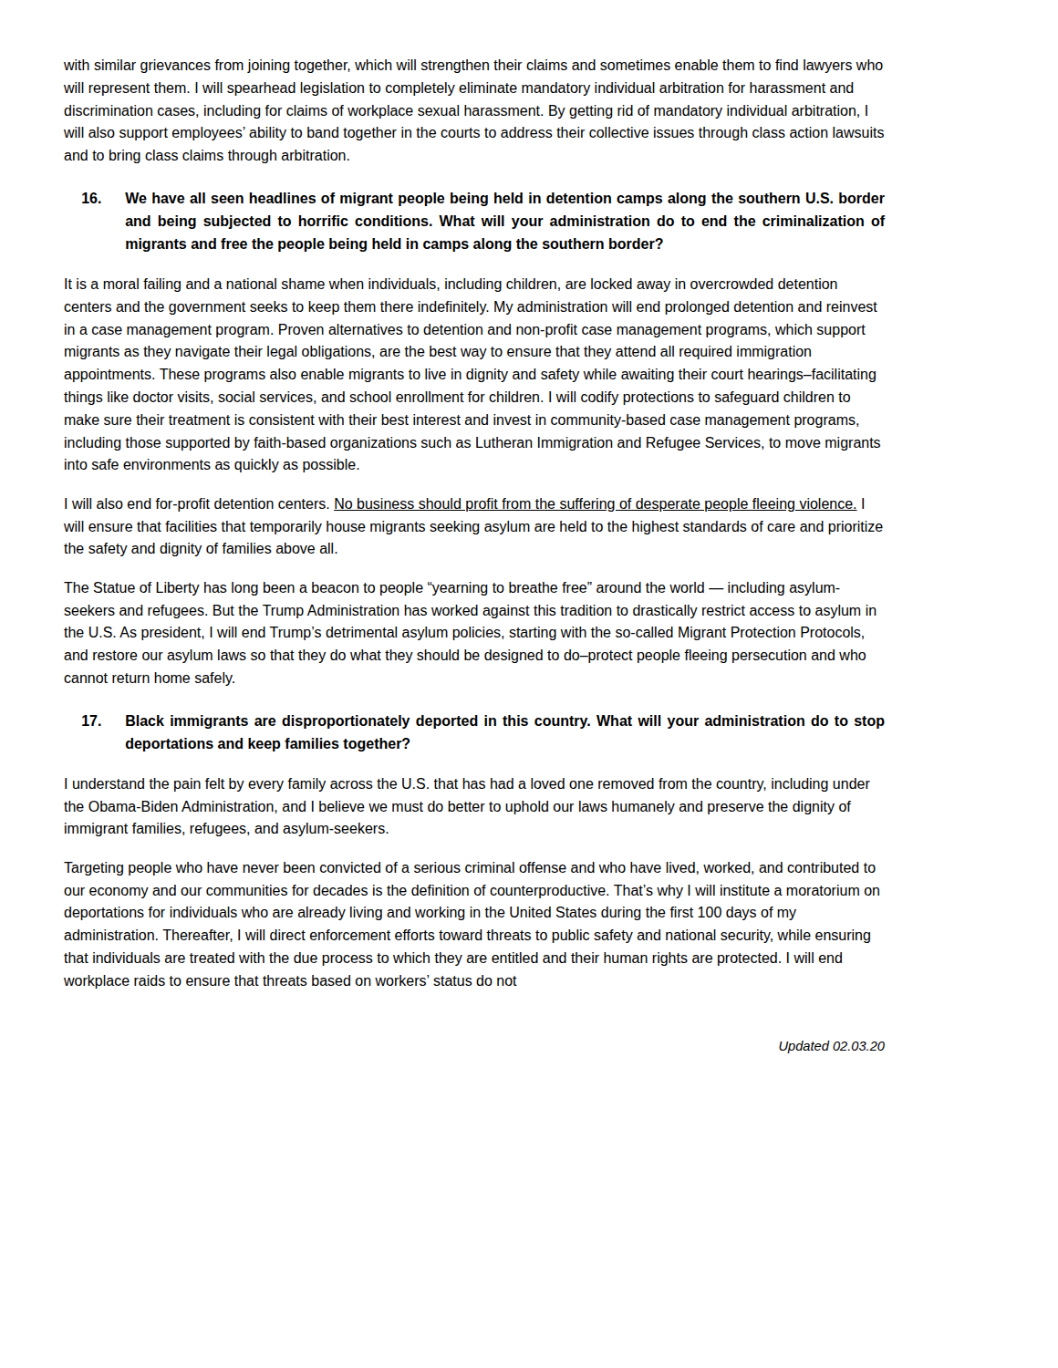with similar grievances from joining together, which will strengthen their claims and sometimes enable them to find lawyers who will represent them. I will spearhead legislation to completely eliminate mandatory individual arbitration for harassment and discrimination cases, including for claims of workplace sexual harassment. By getting rid of mandatory individual arbitration, I will also support employees’ ability to band together in the courts to address their collective issues through class action lawsuits and to bring class claims through arbitration.
16. We have all seen headlines of migrant people being held in detention camps along the southern U.S. border and being subjected to horrific conditions. What will your administration do to end the criminalization of migrants and free the people being held in camps along the southern border?
It is a moral failing and a national shame when individuals, including children, are locked away in overcrowded detention centers and the government seeks to keep them there indefinitely. My administration will end prolonged detention and reinvest in a case management program. Proven alternatives to detention and non-profit case management programs, which support migrants as they navigate their legal obligations, are the best way to ensure that they attend all required immigration appointments. These programs also enable migrants to live in dignity and safety while awaiting their court hearings–facilitating things like doctor visits, social services, and school enrollment for children. I will codify protections to safeguard children to make sure their treatment is consistent with their best interest and invest in community-based case management programs, including those supported by faith-based organizations such as Lutheran Immigration and Refugee Services, to move migrants into safe environments as quickly as possible.
I will also end for-profit detention centers. No business should profit from the suffering of desperate people fleeing violence. I will ensure that facilities that temporarily house migrants seeking asylum are held to the highest standards of care and prioritize the safety and dignity of families above all.
The Statue of Liberty has long been a beacon to people “yearning to breathe free” around the world — including asylum-seekers and refugees. But the Trump Administration has worked against this tradition to drastically restrict access to asylum in the U.S. As president, I will end Trump’s detrimental asylum policies, starting with the so-called Migrant Protection Protocols, and restore our asylum laws so that they do what they should be designed to do–protect people fleeing persecution and who cannot return home safely.
17. Black immigrants are disproportionately deported in this country. What will your administration do to stop deportations and keep families together?
I understand the pain felt by every family across the U.S. that has had a loved one removed from the country, including under the Obama-Biden Administration, and I believe we must do better to uphold our laws humanely and preserve the dignity of immigrant families, refugees, and asylum-seekers.
Targeting people who have never been convicted of a serious criminal offense and who have lived, worked, and contributed to our economy and our communities for decades is the definition of counterproductive. That’s why I will institute a moratorium on deportations for individuals who are already living and working in the United States during the first 100 days of my administration. Thereafter, I will direct enforcement efforts toward threats to public safety and national security, while ensuring that individuals are treated with the due process to which they are entitled and their human rights are protected. I will end workplace raids to ensure that threats based on workers’ status do not
Updated 02.03.20